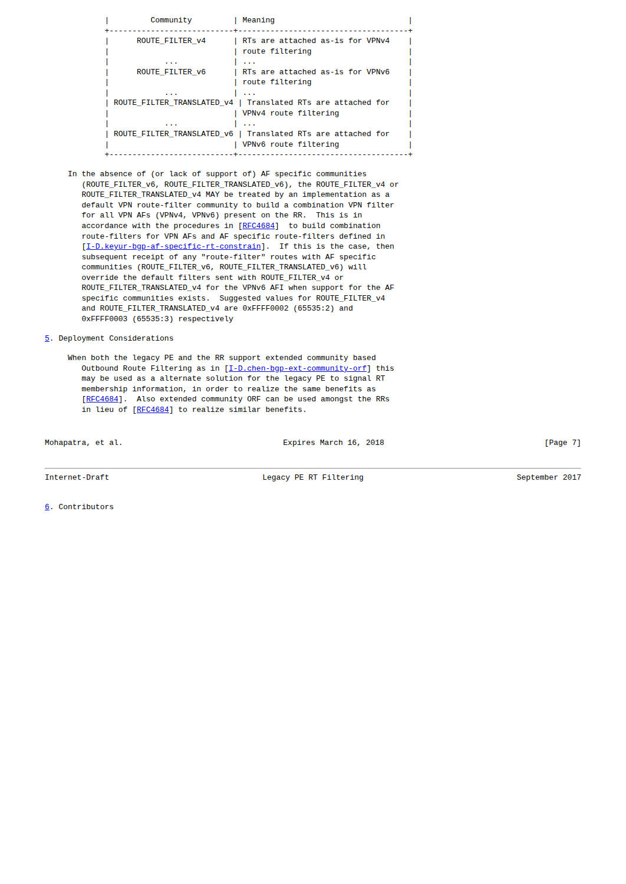|         Community         | Meaning                             |
             +---------------------------+-------------------------------------+
             |      ROUTE_FILTER_v4      | RTs are attached as-is for VPNv4    |
             |                           | route filtering                     |
             |            ...            | ...                                 |
             |      ROUTE_FILTER_v6      | RTs are attached as-is for VPNv6    |
             |                           | route filtering                     |
             |            ...            | ...                                 |
             | ROUTE_FILTER_TRANSLATED_v4 | Translated RTs are attached for    |
             |                           | VPNv4 route filtering               |
             |            ...            | ...                                 |
             | ROUTE_FILTER_TRANSLATED_v6 | Translated RTs are attached for    |
             |                           | VPNv6 route filtering               |
             +---------------------------+-------------------------------------+
In the absence of (or lack of support of) AF specific communities (ROUTE_FILTER_v6, ROUTE_FILTER_TRANSLATED_v6), the ROUTE_FILTER_v4 or ROUTE_FILTER_TRANSLATED_v4 MAY be treated by an implementation as a default VPN route-filter community to build a combination VPN filter for all VPN AFs (VPNv4, VPNv6) present on the RR. This is in accordance with the procedures in [RFC4684] to build combination route-filters for VPN AFs and AF specific route-filters defined in [I-D.keyur-bgp-af-specific-rt-constrain]. If this is the case, then subsequent receipt of any "route-filter" routes with AF specific communities (ROUTE_FILTER_v6, ROUTE_FILTER_TRANSLATED_v6) will override the default filters sent with ROUTE_FILTER_v4 or ROUTE_FILTER_TRANSLATED_v4 for the VPNv6 AFI when support for the AF specific communities exists. Suggested values for ROUTE_FILTER_v4 and ROUTE_FILTER_TRANSLATED_v4 are 0xFFFF0002 (65535:2) and 0xFFFF0003 (65535:3) respectively
5. Deployment Considerations
When both the legacy PE and the RR support extended community based Outbound Route Filtering as in [I-D.chen-bgp-ext-community-orf] this may be used as a alternate solution for the legacy PE to signal RT membership information, in order to realize the same benefits as [RFC4684]. Also extended community ORF can be used amongst the RRs in lieu of [RFC4684] to realize similar benefits.
Mohapatra, et al. Expires March 16, 2018 [Page 7]
Internet-Draft Legacy PE RT Filtering September 2017
6. Contributors